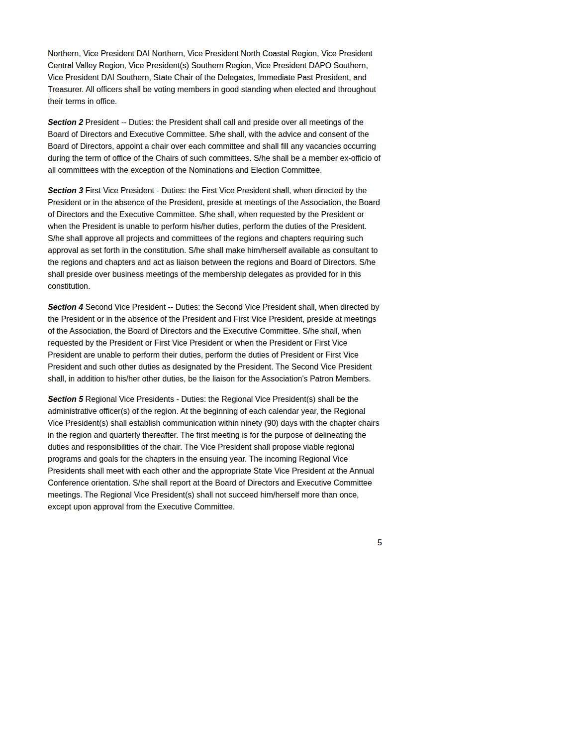Northern, Vice President DAI Northern, Vice President North Coastal Region, Vice President Central Valley Region, Vice President(s) Southern Region, Vice President DAPO Southern, Vice President DAI Southern, State Chair of the Delegates, Immediate Past President, and Treasurer. All officers shall be voting members in good standing when elected and throughout their terms in office.
Section 2 President -- Duties: the President shall call and preside over all meetings of the Board of Directors and Executive Committee. S/he shall, with the advice and consent of the Board of Directors, appoint a chair over each committee and shall fill any vacancies occurring during the term of office of the Chairs of such committees. S/he shall be a member ex-officio of all committees with the exception of the Nominations and Election Committee.
Section 3 First Vice President - Duties: the First Vice President shall, when directed by the President or in the absence of the President, preside at meetings of the Association, the Board of Directors and the Executive Committee. S/he shall, when requested by the President or when the President is unable to perform his/her duties, perform the duties of the President. S/he shall approve all projects and committees of the regions and chapters requiring such approval as set forth in the constitution. S/he shall make him/herself available as consultant to the regions and chapters and act as liaison between the regions and Board of Directors. S/he shall preside over business meetings of the membership delegates as provided for in this constitution.
Section 4 Second Vice President -- Duties: the Second Vice President shall, when directed by the President or in the absence of the President and First Vice President, preside at meetings of the Association, the Board of Directors and the Executive Committee. S/he shall, when requested by the President or First Vice President or when the President or First Vice President are unable to perform their duties, perform the duties of President or First Vice President and such other duties as designated by the President. The Second Vice President shall, in addition to his/her other duties, be the liaison for the Association's Patron Members.
Section 5 Regional Vice Presidents - Duties: the Regional Vice President(s) shall be the administrative officer(s) of the region. At the beginning of each calendar year, the Regional Vice President(s) shall establish communication within ninety (90) days with the chapter chairs in the region and quarterly thereafter. The first meeting is for the purpose of delineating the duties and responsibilities of the chair. The Vice President shall propose viable regional programs and goals for the chapters in the ensuing year. The incoming Regional Vice Presidents shall meet with each other and the appropriate State Vice President at the Annual Conference orientation. S/he shall report at the Board of Directors and Executive Committee meetings. The Regional Vice President(s) shall not succeed him/herself more than once, except upon approval from the Executive Committee.
5